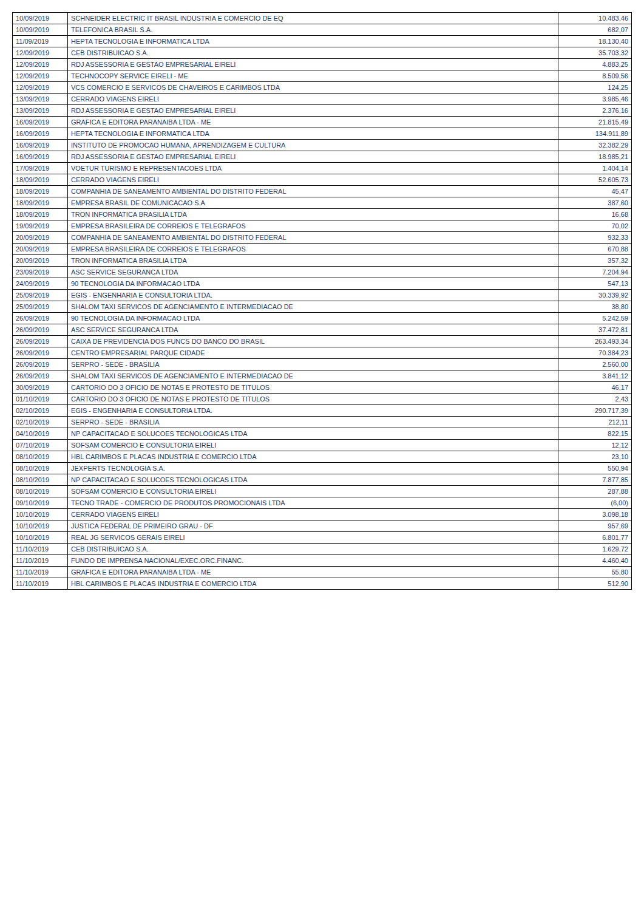| 10/09/2019 | SCHNEIDER ELECTRIC IT BRASIL INDUSTRIA E COMERCIO DE EQ | 10.483,46 |
| 10/09/2019 | TELEFONICA BRASIL S.A. | 682,07 |
| 11/09/2019 | HEPTA TECNOLOGIA E INFORMATICA LTDA | 18.130,40 |
| 12/09/2019 | CEB DISTRIBUICAO S.A. | 35.703,32 |
| 12/09/2019 | RDJ ASSESSORIA E GESTAO EMPRESARIAL EIRELI | 4.883,25 |
| 12/09/2019 | TECHNOCOPY SERVICE EIRELI - ME | 8.509,56 |
| 12/09/2019 | VCS COMERCIO E SERVICOS DE CHAVEIROS E CARIMBOS LTDA | 124,25 |
| 13/09/2019 | CERRADO VIAGENS EIRELI | 3.985,46 |
| 13/09/2019 | RDJ ASSESSORIA E GESTAO EMPRESARIAL EIRELI | 2.376,16 |
| 16/09/2019 | GRAFICA E EDITORA PARANAIBA LTDA - ME | 21.815,49 |
| 16/09/2019 | HEPTA TECNOLOGIA E INFORMATICA LTDA | 134.911,89 |
| 16/09/2019 | INSTITUTO DE PROMOCAO HUMANA, APRENDIZAGEM E CULTURA | 32.382,29 |
| 16/09/2019 | RDJ ASSESSORIA E GESTAO EMPRESARIAL EIRELI | 18.985,21 |
| 17/09/2019 | VOETUR TURISMO E REPRESENTACOES LTDA | 1.404,14 |
| 18/09/2019 | CERRADO VIAGENS EIRELI | 52.605,73 |
| 18/09/2019 | COMPANHIA DE SANEAMENTO AMBIENTAL DO DISTRITO FEDERAL | 45,47 |
| 18/09/2019 | EMPRESA BRASIL DE COMUNICACAO S.A | 387,60 |
| 18/09/2019 | TRON INFORMATICA BRASILIA LTDA | 16,68 |
| 19/09/2019 | EMPRESA BRASILEIRA DE CORREIOS E TELEGRAFOS | 70,02 |
| 20/09/2019 | COMPANHIA DE SANEAMENTO AMBIENTAL DO DISTRITO FEDERAL | 932,33 |
| 20/09/2019 | EMPRESA BRASILEIRA DE CORREIOS E TELEGRAFOS | 670,88 |
| 20/09/2019 | TRON INFORMATICA BRASILIA LTDA | 357,32 |
| 23/09/2019 | ASC SERVICE SEGURANCA LTDA | 7.204,94 |
| 24/09/2019 | 90 TECNOLOGIA DA INFORMACAO LTDA | 547,13 |
| 25/09/2019 | EGIS - ENGENHARIA E CONSULTORIA LTDA. | 30.339,92 |
| 25/09/2019 | SHALOM TAXI SERVICOS DE AGENCIAMENTO E INTERMEDIACAO DE | 38,80 |
| 26/09/2019 | 90 TECNOLOGIA DA INFORMACAO LTDA | 5.242,59 |
| 26/09/2019 | ASC SERVICE SEGURANCA LTDA | 37.472,81 |
| 26/09/2019 | CAIXA DE PREVIDENCIA DOS FUNCS DO BANCO DO BRASIL | 263.493,34 |
| 26/09/2019 | CENTRO EMPRESARIAL PARQUE CIDADE | 70.384,23 |
| 26/09/2019 | SERPRO - SEDE - BRASILIA | 2.560,00 |
| 26/09/2019 | SHALOM TAXI SERVICOS DE AGENCIAMENTO E INTERMEDIACAO DE | 3.841,12 |
| 30/09/2019 | CARTORIO DO 3 OFICIO DE NOTAS E PROTESTO DE TITULOS | 46,17 |
| 01/10/2019 | CARTORIO DO 3 OFICIO DE NOTAS E PROTESTO DE TITULOS | 2,43 |
| 02/10/2019 | EGIS - ENGENHARIA E CONSULTORIA LTDA. | 290.717,39 |
| 02/10/2019 | SERPRO - SEDE - BRASILIA | 212,11 |
| 04/10/2019 | NP CAPACITACAO E SOLUCOES TECNOLOGICAS LTDA | 822,15 |
| 07/10/2019 | SOFSAM COMERCIO E CONSULTORIA EIRELI | 12,12 |
| 08/10/2019 | HBL CARIMBOS E PLACAS INDUSTRIA E COMERCIO LTDA | 23,10 |
| 08/10/2019 | JEXPERTS TECNOLOGIA S.A. | 550,94 |
| 08/10/2019 | NP CAPACITACAO E SOLUCOES TECNOLOGICAS LTDA | 7.877,85 |
| 08/10/2019 | SOFSAM COMERCIO E CONSULTORIA EIRELI | 287,88 |
| 09/10/2019 | TECNO TRADE - COMERCIO DE PRODUTOS PROMOCIONAIS LTDA | (6,00) |
| 10/10/2019 | CERRADO VIAGENS EIRELI | 3.098,18 |
| 10/10/2019 | JUSTICA FEDERAL DE PRIMEIRO GRAU - DF | 957,69 |
| 10/10/2019 | REAL JG SERVICOS GERAIS EIRELI | 6.801,77 |
| 11/10/2019 | CEB DISTRIBUICAO S.A. | 1.629,72 |
| 11/10/2019 | FUNDO DE IMPRENSA NACIONAL/EXEC.ORC.FINANC. | 4.460,40 |
| 11/10/2019 | GRAFICA E EDITORA PARANAIBA LTDA - ME | 55,80 |
| 11/10/2019 | HBL CARIMBOS E PLACAS INDUSTRIA E COMERCIO LTDA | 512,90 |